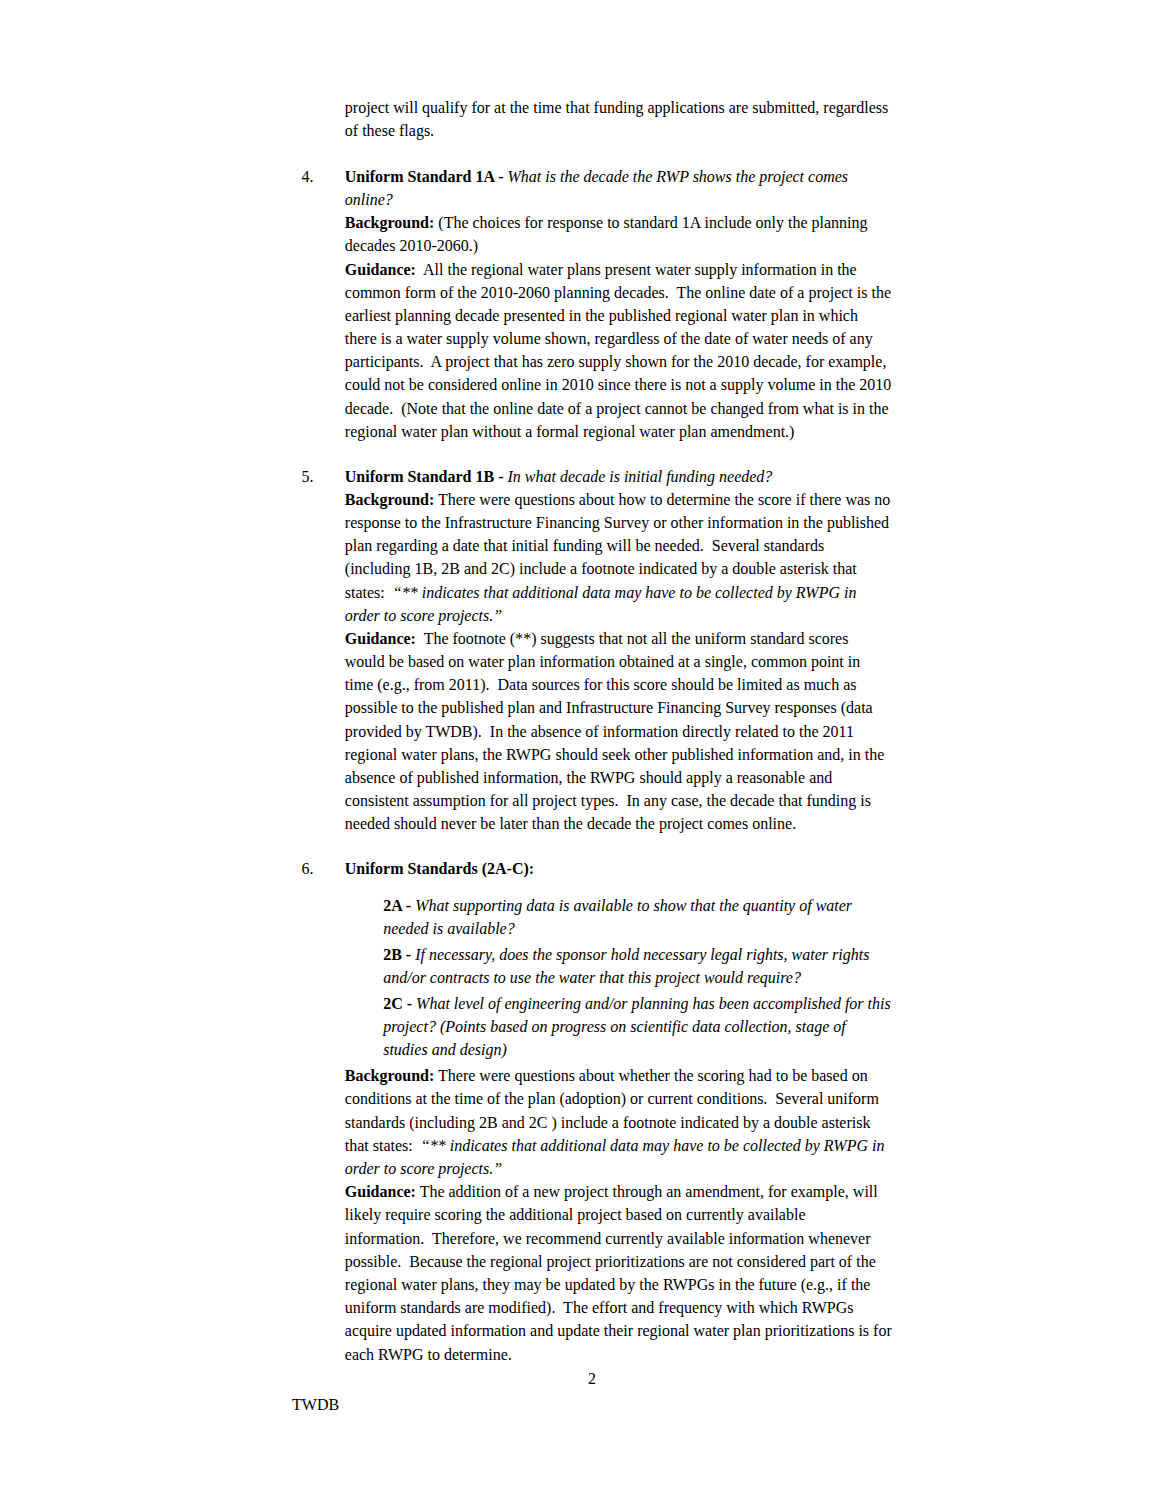project will qualify for at the time that funding applications are submitted, regardless of these flags.
4.
Uniform Standard 1A - What is the decade the RWP shows the project comes online?
Background: (The choices for response to standard 1A include only the planning decades 2010-2060.)
Guidance: All the regional water plans present water supply information in the common form of the 2010-2060 planning decades. The online date of a project is the earliest planning decade presented in the published regional water plan in which there is a water supply volume shown, regardless of the date of water needs of any participants. A project that has zero supply shown for the 2010 decade, for example, could not be considered online in 2010 since there is not a supply volume in the 2010 decade. (Note that the online date of a project cannot be changed from what is in the regional water plan without a formal regional water plan amendment.)
5.
Uniform Standard 1B - In what decade is initial funding needed?
Background: There were questions about how to determine the score if there was no response to the Infrastructure Financing Survey or other information in the published plan regarding a date that initial funding will be needed. Several standards (including 1B, 2B and 2C) include a footnote indicated by a double asterisk that states: “** indicates that additional data may have to be collected by RWPG in order to score projects.”
Guidance: The footnote (**) suggests that not all the uniform standard scores would be based on water plan information obtained at a single, common point in time (e.g., from 2011). Data sources for this score should be limited as much as possible to the published plan and Infrastructure Financing Survey responses (data provided by TWDB). In the absence of information directly related to the 2011 regional water plans, the RWPG should seek other published information and, in the absence of published information, the RWPG should apply a reasonable and consistent assumption for all project types. In any case, the decade that funding is needed should never be later than the decade the project comes online.
6.
Uniform Standards (2A-C):
2A - What supporting data is available to show that the quantity of water needed is available?
2B - If necessary, does the sponsor hold necessary legal rights, water rights and/or contracts to use the water that this project would require?
2C - What level of engineering and/or planning has been accomplished for this project? (Points based on progress on scientific data collection, stage of studies and design)
Background: There were questions about whether the scoring had to be based on conditions at the time of the plan (adoption) or current conditions. Several uniform standards (including 2B and 2C ) include a footnote indicated by a double asterisk that states: “** indicates that additional data may have to be collected by RWPG in order to score projects.”
Guidance: The addition of a new project through an amendment, for example, will likely require scoring the additional project based on currently available information. Therefore, we recommend currently available information whenever possible. Because the regional project prioritizations are not considered part of the regional water plans, they may be updated by the RWPGs in the future (e.g., if the uniform standards are modified). The effort and frequency with which RWPGs acquire updated information and update their regional water plan prioritizations is for each RWPG to determine.
2
TWDB